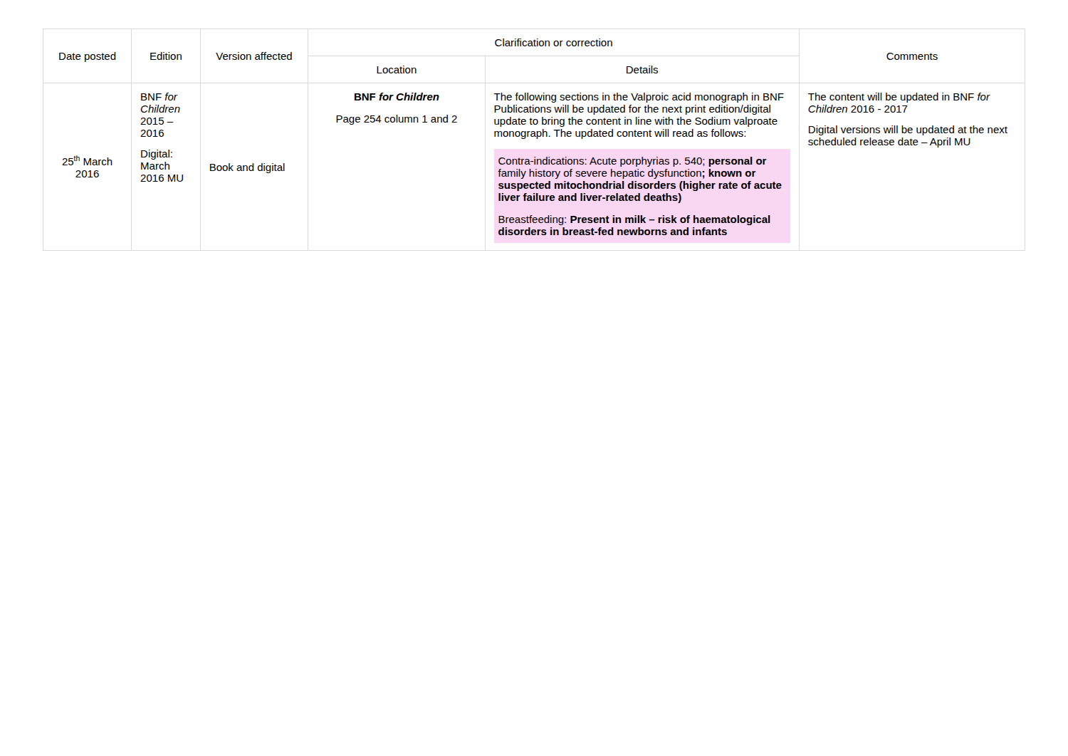| Date posted | Edition | Version affected | Clarification or correction | Comments |
| --- | --- | --- | --- | --- |
| Location | Details |
| 25 th March 2016 | BNF for Children 2015 – 2016 Digital: March 2016 MU | Book and digital | BNF for Children Page 254 column 1 and 2 | The following sections in the Valproic acid monograph in BNF Publications will be updated for the next print edition/digital update to bring the content in line with the Sodium valproate monograph. The updated content will read as follows: Contra-indications: Acute porphyrias p. 540; personal or family history of severe hepatic dysfunction ; known or suspected mitochondrial disorders (higher rate of acute liver failure and liver-related deaths) Breastfeeding: Present in milk – risk of haematological disorders in breast-fed newborns and infants | The content will be updated in BNF for Children 2016 - 2017 Digital versions will be updated at the next scheduled release date – April MU |